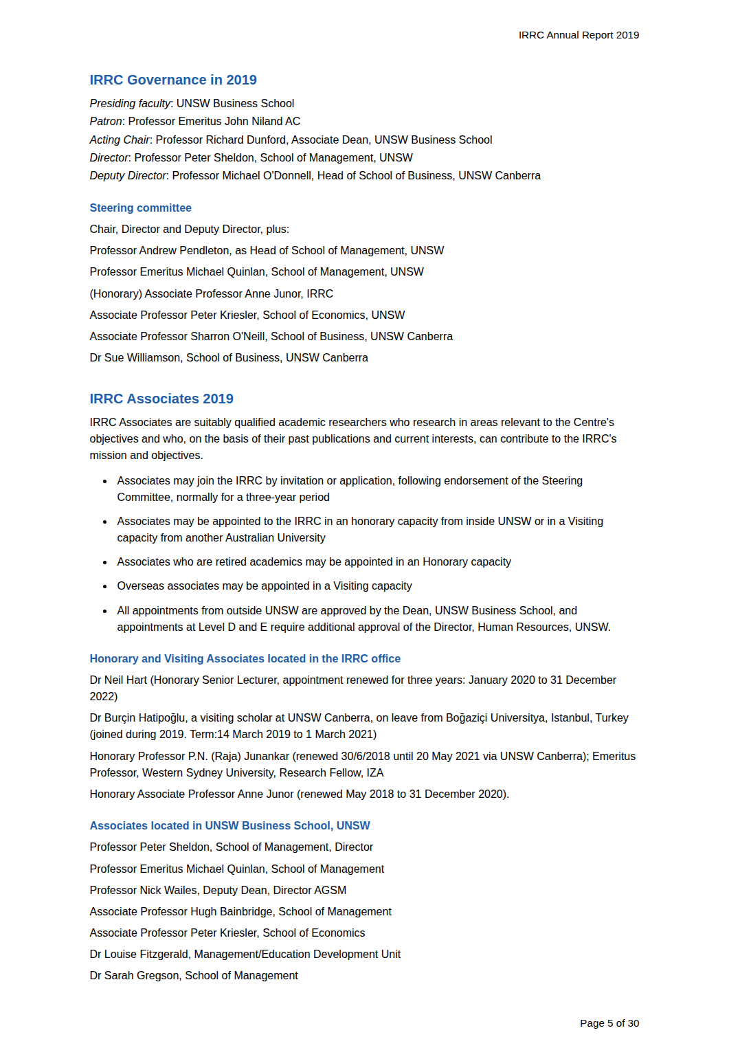IRRC Annual Report 2019
IRRC Governance in 2019
Presiding faculty: UNSW Business School
Patron: Professor Emeritus John Niland AC
Acting Chair: Professor Richard Dunford, Associate Dean, UNSW Business School
Director: Professor Peter Sheldon, School of Management, UNSW
Deputy Director: Professor Michael O'Donnell, Head of School of Business, UNSW Canberra
Steering committee
Chair, Director and Deputy Director, plus:
Professor Andrew Pendleton, as Head of School of Management, UNSW
Professor Emeritus Michael Quinlan, School of Management, UNSW
(Honorary) Associate Professor Anne Junor, IRRC
Associate Professor Peter Kriesler, School of Economics, UNSW
Associate Professor Sharron O'Neill, School of Business, UNSW Canberra
Dr Sue Williamson, School of Business, UNSW Canberra
IRRC Associates 2019
IRRC Associates are suitably qualified academic researchers who research in areas relevant to the Centre's objectives and who, on the basis of their past publications and current interests, can contribute to the IRRC's mission and objectives.
Associates may join the IRRC by invitation or application, following endorsement of the Steering Committee, normally for a three-year period
Associates may be appointed to the IRRC in an honorary capacity from inside UNSW or in a Visiting capacity from another Australian University
Associates who are retired academics may be appointed in an Honorary capacity
Overseas associates may be appointed in a Visiting capacity
All appointments from outside UNSW are approved by the Dean, UNSW Business School, and appointments at Level D and E require additional approval of the Director, Human Resources, UNSW.
Honorary and Visiting Associates located in the IRRC office
Dr Neil Hart (Honorary Senior Lecturer, appointment renewed for three years: January 2020 to 31 December 2022)
Dr Burçin Hatipoğlu, a visiting scholar at UNSW Canberra, on leave from Boğaziçi Universitya, Istanbul, Turkey (joined during 2019. Term:14 March 2019 to 1 March 2021)
Honorary Professor P.N. (Raja) Junankar (renewed 30/6/2018 until 20 May 2021 via UNSW Canberra); Emeritus Professor, Western Sydney University, Research Fellow, IZA
Honorary Associate Professor Anne Junor (renewed May 2018 to 31 December 2020).
Associates located in UNSW Business School, UNSW
Professor Peter Sheldon, School of Management, Director
Professor Emeritus Michael Quinlan, School of Management
Professor Nick Wailes, Deputy Dean, Director AGSM
Associate Professor Hugh Bainbridge, School of Management
Associate Professor Peter Kriesler, School of Economics
Dr Louise Fitzgerald, Management/Education Development Unit
Dr Sarah Gregson, School of Management
Page 5 of 30